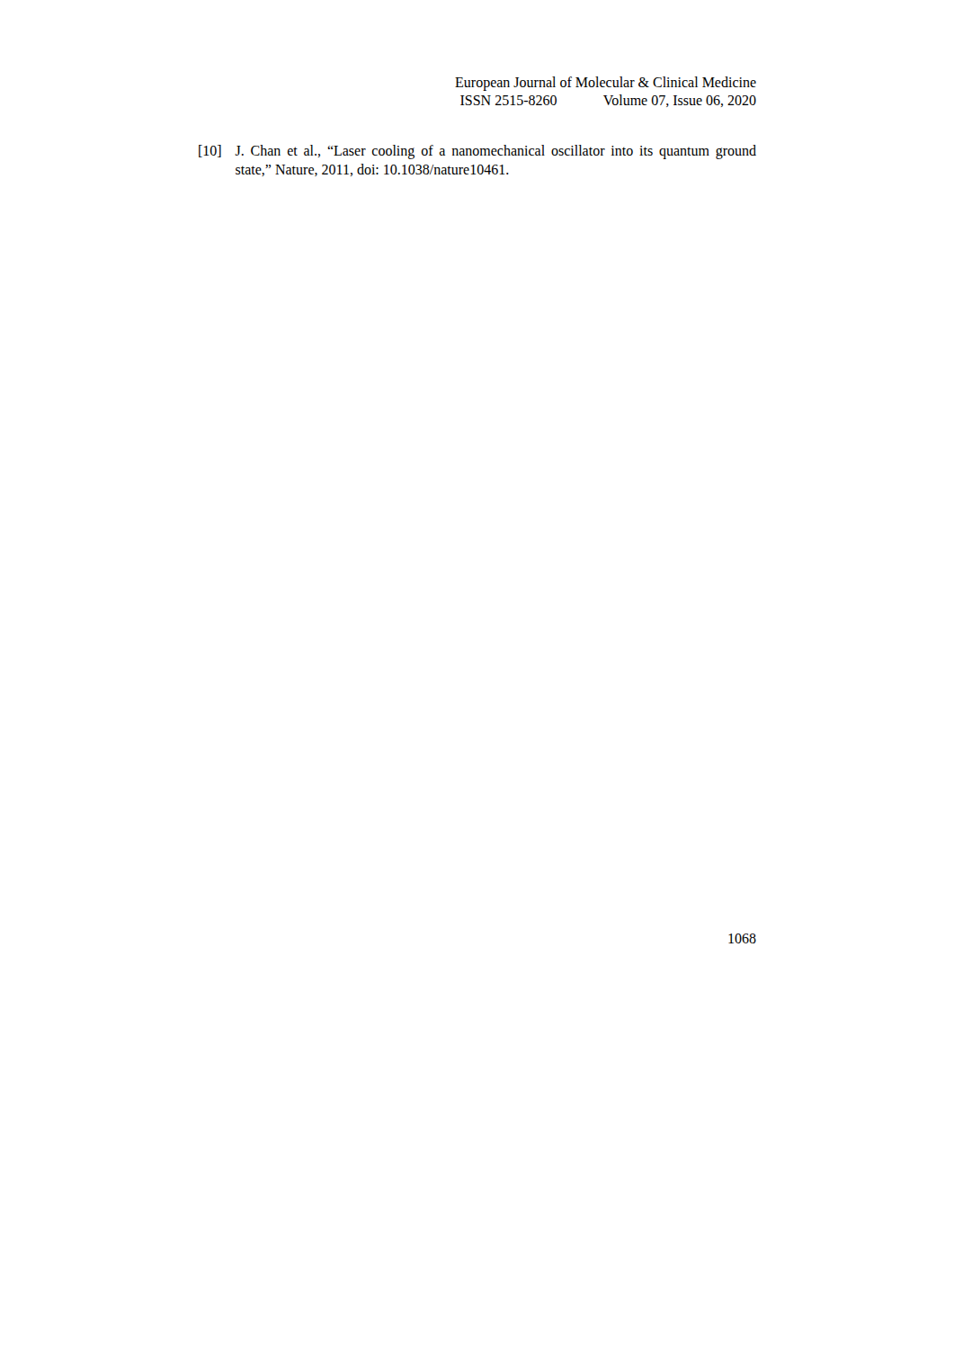European Journal of Molecular & Clinical Medicine ISSN 2515-8260 Volume 07, Issue 06, 2020
[10] J. Chan et al., “Laser cooling of a nanomechanical oscillator into its quantum ground state,” Nature, 2011, doi: 10.1038/nature10461.
1068